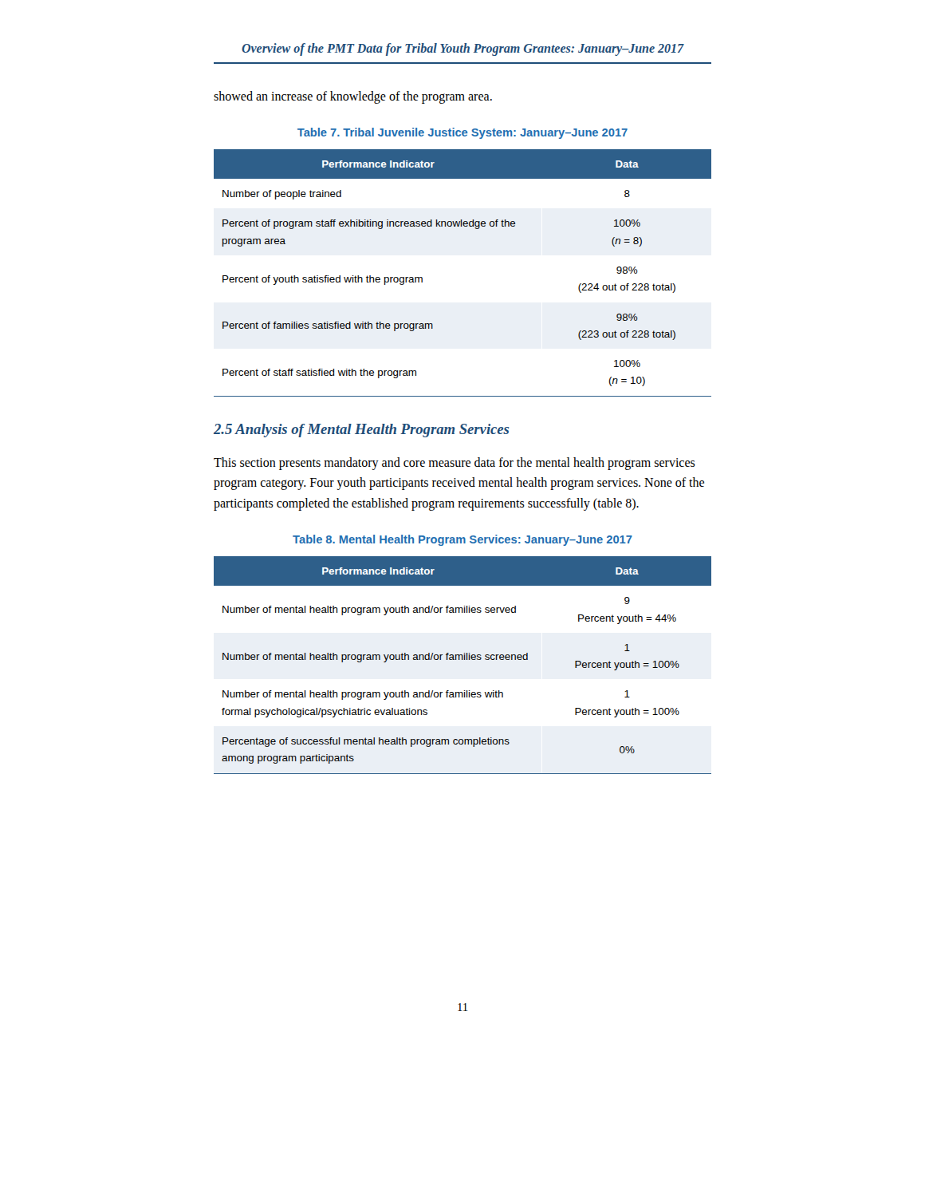Overview of the PMT Data for Tribal Youth Program Grantees: January–June 2017
showed an increase of knowledge of the program area.
Table 7. Tribal Juvenile Justice System: January–June 2017
| Performance Indicator | Data |
| --- | --- |
| Number of people trained | 8 |
| Percent of program staff exhibiting increased knowledge of the program area | 100% ( n = 8) |
| Percent of youth satisfied with the program | 98% (224 out of 228 total) |
| Percent of families satisfied with the program | 98% (223 out of 228 total) |
| Percent of staff satisfied with the program | 100% ( n = 10) |
2.5 Analysis of Mental Health Program Services
This section presents mandatory and core measure data for the mental health program services program category. Four youth participants received mental health program services. None of the participants completed the established program requirements successfully (table 8).
Table 8. Mental Health Program Services: January–June 2017
| Performance Indicator | Data |
| --- | --- |
| Number of mental health program youth and/or families served | 9 Percent youth = 44% |
| Number of mental health program youth and/or families screened | 1 Percent youth = 100% |
| Number of mental health program youth and/or families with formal psychological/psychiatric evaluations | 1 Percent youth = 100% |
| Percentage of successful mental health program completions among program participants | 0% |
11